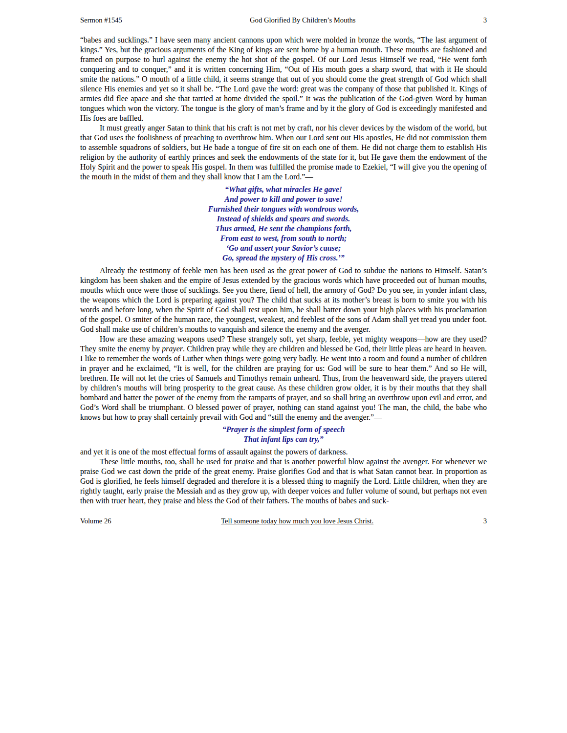Sermon #1545 God Glorified By Children’s Mouths 3
“babes and sucklings.” I have seen many ancient cannons upon which were molded in bronze the words, “The last argument of kings.” Yes, but the gracious arguments of the King of kings are sent home by a human mouth. These mouths are fashioned and framed on purpose to hurl against the enemy the hot shot of the gospel. Of our Lord Jesus Himself we read, “He went forth conquering and to conquer,” and it is written concerning Him, “Out of His mouth goes a sharp sword, that with it He should smite the nations.” O mouth of a little child, it seems strange that out of you should come the great strength of God which shall silence His enemies and yet so it shall be. “The Lord gave the word: great was the company of those that published it. Kings of armies did flee apace and she that tarried at home divided the spoil.” It was the publication of the God-given Word by human tongues which won the victory. The tongue is the glory of man’s frame and by it the glory of God is exceedingly manifested and His foes are baffled.
It must greatly anger Satan to think that his craft is not met by craft, nor his clever devices by the wisdom of the world, but that God uses the foolishness of preaching to overthrow him. When our Lord sent out His apostles, He did not commission them to assemble squadrons of soldiers, but He bade a tongue of fire sit on each one of them. He did not charge them to establish His religion by the authority of earthly princes and seek the endowments of the state for it, but He gave them the endowment of the Holy Spirit and the power to speak His gospel. In them was fulfilled the promise made to Ezekiel, “I will give you the opening of the mouth in the midst of them and they shall know that I am the Lord.”—
“What gifts, what miracles He gave!
And power to kill and power to save!
Furnished their tongues with wondrous words,
Instead of shields and spears and swords.
Thus armed, He sent the champions forth,
From east to west, from south to north;
‘Go and assert your Savior’s cause;
Go, spread the mystery of His cross.’”
Already the testimony of feeble men has been used as the great power of God to subdue the nations to Himself. Satan’s kingdom has been shaken and the empire of Jesus extended by the gracious words which have proceeded out of human mouths, mouths which once were those of sucklings. See you there, fiend of hell, the armory of God? Do you see, in yonder infant class, the weapons which the Lord is preparing against you? The child that sucks at its mother’s breast is born to smite you with his words and before long, when the Spirit of God shall rest upon him, he shall batter down your high places with his proclamation of the gospel. O smiter of the human race, the youngest, weakest, and feeblest of the sons of Adam shall yet tread you under foot. God shall make use of children’s mouths to vanquish and silence the enemy and the avenger.
How are these amazing weapons used? These strangely soft, yet sharp, feeble, yet mighty weapons—how are they used? They smite the enemy by prayer. Children pray while they are children and blessed be God, their little pleas are heard in heaven. I like to remember the words of Luther when things were going very badly. He went into a room and found a number of children in prayer and he exclaimed, “It is well, for the children are praying for us: God will be sure to hear them.” And so He will, brethren. He will not let the cries of Samuels and Timothys remain unheard. Thus, from the heavenward side, the prayers uttered by children’s mouths will bring prosperity to the great cause. As these children grow older, it is by their mouths that they shall bombard and batter the power of the enemy from the ramparts of prayer, and so shall bring an overthrow upon evil and error, and God’s Word shall be triumphant. O blessed power of prayer, nothing can stand against you! The man, the child, the babe who knows but how to pray shall certainly prevail with God and “still the enemy and the avenger.”—
“Prayer is the simplest form of speech
That infant lips can try,”
and yet it is one of the most effectual forms of assault against the powers of darkness.
These little mouths, too, shall be used for praise and that is another powerful blow against the avenger. For whenever we praise God we cast down the pride of the great enemy. Praise glorifies God and that is what Satan cannot bear. In proportion as God is glorified, he feels himself degraded and therefore it is a blessed thing to magnify the Lord. Little children, when they are rightly taught, early praise the Messiah and as they grow up, with deeper voices and fuller volume of sound, but perhaps not even then with truer heart, they praise and bless the God of their fathers. The mouths of babes and suck-
Volume 26 Tell someone today how much you love Jesus Christ. 3